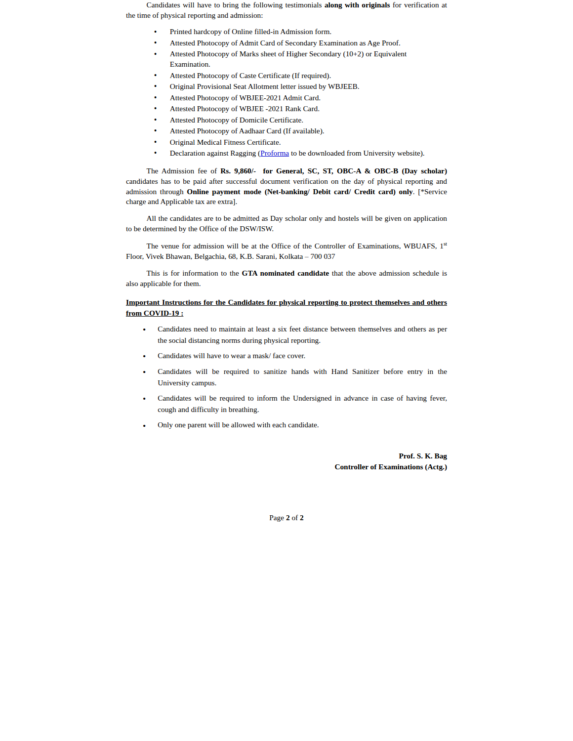Candidates will have to bring the following testimonials along with originals for verification at the time of physical reporting and admission:
Printed hardcopy of Online filled-in Admission form.
Attested Photocopy of Admit Card of Secondary Examination as Age Proof.
Attested Photocopy of Marks sheet of Higher Secondary (10+2) or Equivalent Examination.
Attested Photocopy of Caste Certificate (If required).
Original Provisional Seat Allotment letter issued by WBJEEB.
Attested Photocopy of WBJEE-2021 Admit Card.
Attested Photocopy of WBJEE -2021 Rank Card.
Attested Photocopy of Domicile Certificate.
Attested Photocopy of Aadhaar Card (If available).
Original Medical Fitness Certificate.
Declaration against Ragging (Proforma to be downloaded from University website).
The Admission fee of Rs. 9,860/- for General, SC, ST, OBC-A & OBC-B (Day scholar) candidates has to be paid after successful document verification on the day of physical reporting and admission through Online payment mode (Net-banking/ Debit card/ Credit card) only. [*Service charge and Applicable tax are extra].
All the candidates are to be admitted as Day scholar only and hostels will be given on application to be determined by the Office of the DSW/ISW.
The venue for admission will be at the Office of the Controller of Examinations, WBUAFS, 1st Floor, Vivek Bhawan, Belgachia, 68, K.B. Sarani, Kolkata – 700 037
This is for information to the GTA nominated candidate that the above admission schedule is also applicable for them.
Important Instructions for the Candidates for physical reporting to protect themselves and others from COVID-19 :
Candidates need to maintain at least a six feet distance between themselves and others as per the social distancing norms during physical reporting.
Candidates will have to wear a mask/ face cover.
Candidates will be required to sanitize hands with Hand Sanitizer before entry in the University campus.
Candidates will be required to inform the Undersigned in advance in case of having fever, cough and difficulty in breathing.
Only one parent will be allowed with each candidate.
Prof. S. K. Bag
Controller of Examinations (Actg.)
Page 2 of 2